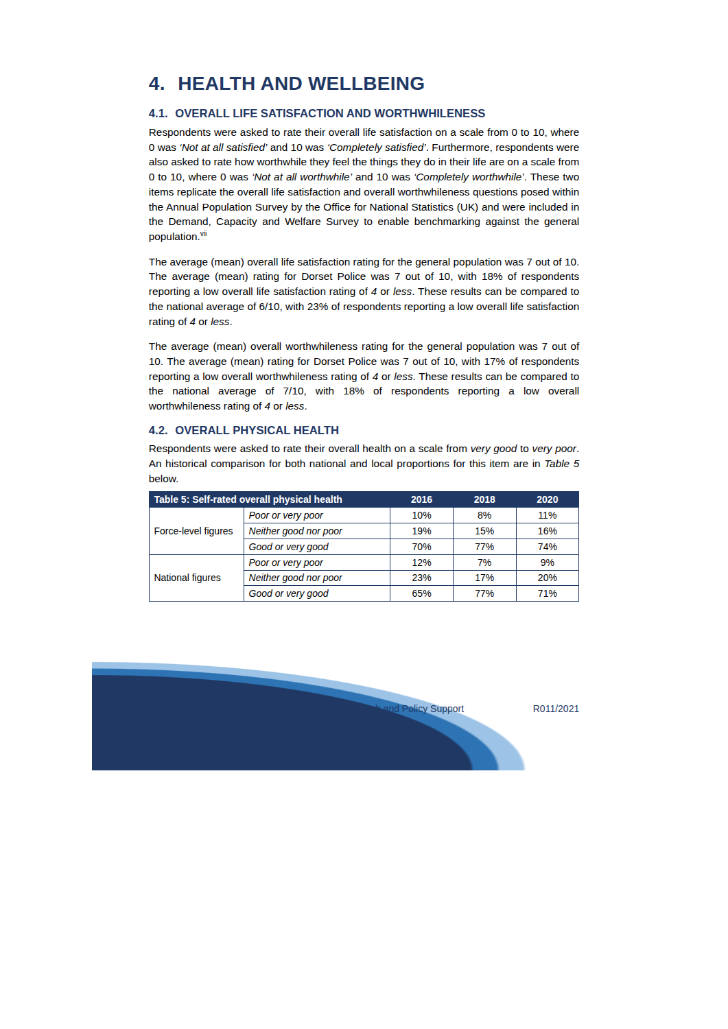4. HEALTH AND WELLBEING
4.1. OVERALL LIFE SATISFACTION AND WORTHWHILENESS
Respondents were asked to rate their overall life satisfaction on a scale from 0 to 10, where 0 was ‘Not at all satisfied’ and 10 was ‘Completely satisfied’. Furthermore, respondents were also asked to rate how worthwhile they feel the things they do in their life are on a scale from 0 to 10, where 0 was ‘Not at all worthwhile’ and 10 was ‘Completely worthwhile’. These two items replicate the overall life satisfaction and overall worthwhileness questions posed within the Annual Population Survey by the Office for National Statistics (UK) and were included in the Demand, Capacity and Welfare Survey to enable benchmarking against the general population.vii
The average (mean) overall life satisfaction rating for the general population was 7 out of 10. The average (mean) rating for Dorset Police was 7 out of 10, with 18% of respondents reporting a low overall life satisfaction rating of 4 or less. These results can be compared to the national average of 6/10, with 23% of respondents reporting a low overall life satisfaction rating of 4 or less.
The average (mean) overall worthwhileness rating for the general population was 7 out of 10. The average (mean) rating for Dorset Police was 7 out of 10, with 17% of respondents reporting a low overall worthwhileness rating of 4 or less. These results can be compared to the national average of 7/10, with 18% of respondents reporting a low overall worthwhileness rating of 4 or less.
4.2. OVERALL PHYSICAL HEALTH
Respondents were asked to rate their overall health on a scale from very good to very poor. An historical comparison for both national and local proportions for this item are in Table 5 below.
| Table 5: Self-rated overall physical health | 2016 | 2018 | 2020 |
| --- | --- | --- | --- |
| Force-level figures | Poor or very poor | 10% | 8% | 11% |
| Neither good nor poor | 19% | 15% | 16% |
| Good or very good | 70% | 77% | 74% |
| National figures | Poor or very poor | 12% | 7% | 9% |
| Neither good nor poor | 23% | 17% | 20% |
| Good or very good | 65% | 77% | 71% |
DC&W Survey Dorset Police Research and Policy Support R011/2021
Natalie Wellington
11